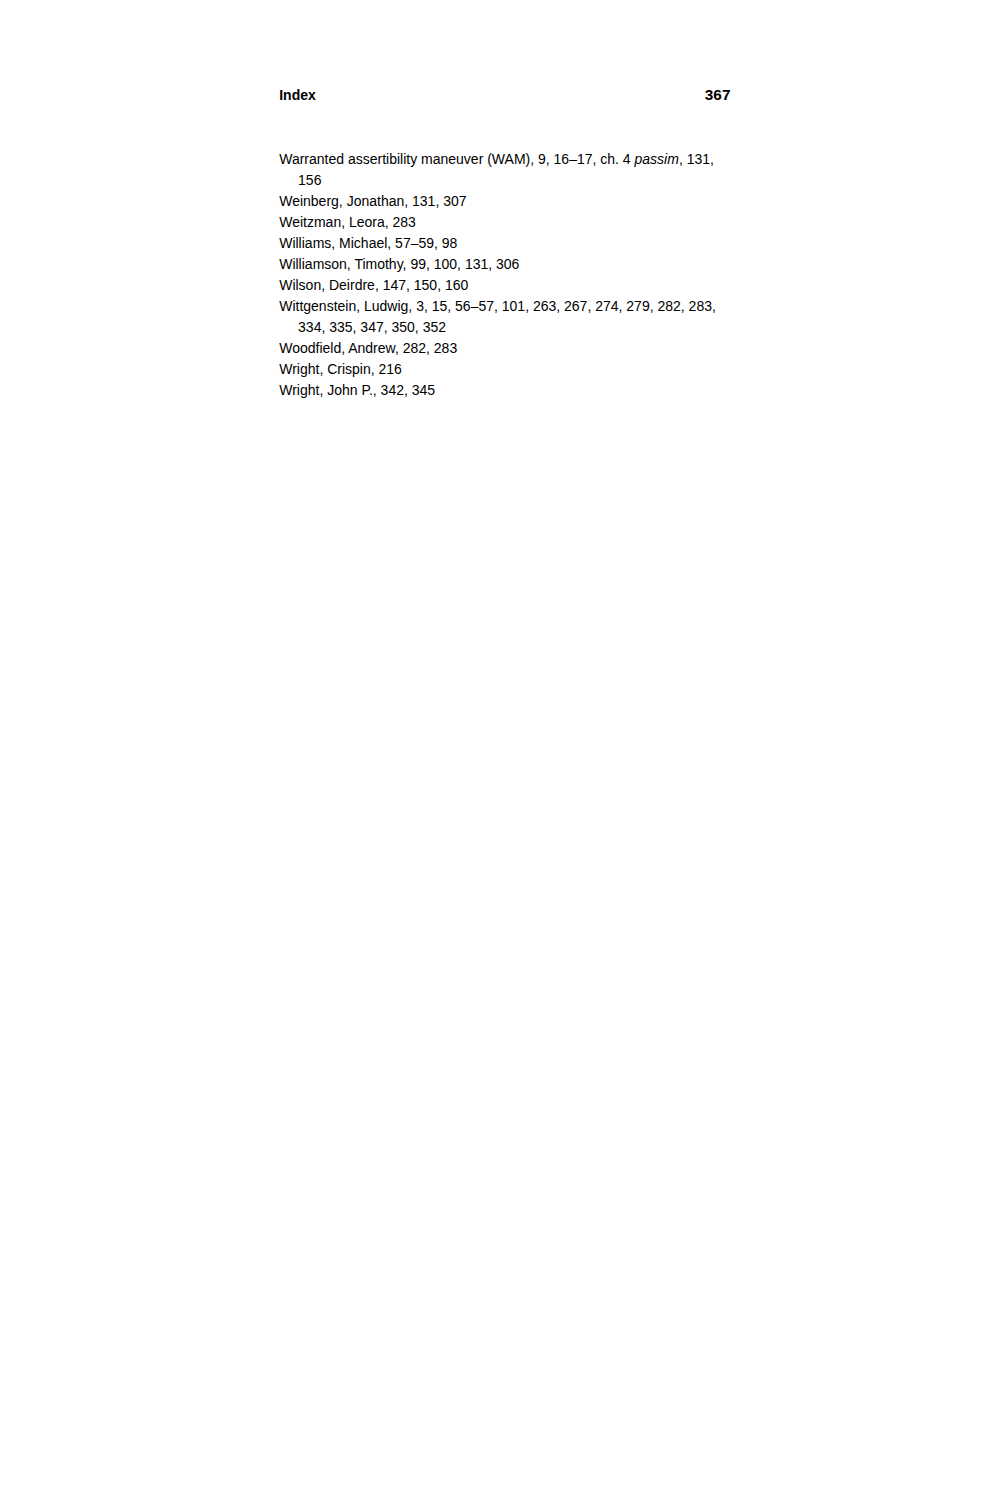Index 367
Warranted assertibility maneuver (WAM), 9, 16–17, ch. 4 passim, 131, 156
Weinberg, Jonathan, 131, 307
Weitzman, Leora, 283
Williams, Michael, 57–59, 98
Williamson, Timothy, 99, 100, 131, 306
Wilson, Deirdre, 147, 150, 160
Wittgenstein, Ludwig, 3, 15, 56–57, 101, 263, 267, 274, 279, 282, 283, 334, 335, 347, 350, 352
Woodfield, Andrew, 282, 283
Wright, Crispin, 216
Wright, John P., 342, 345